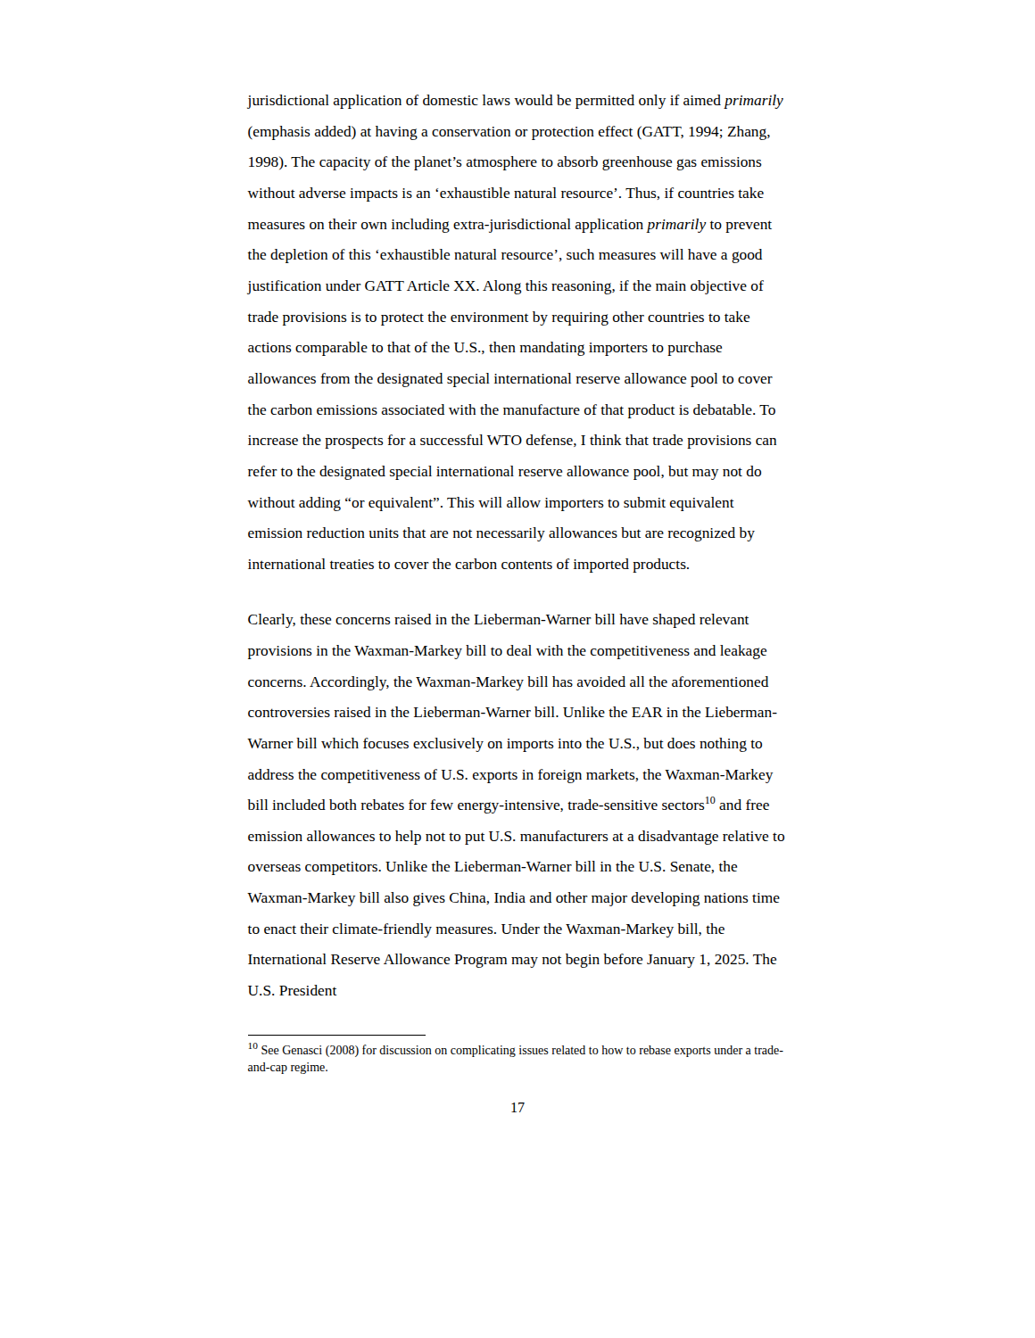jurisdictional application of domestic laws would be permitted only if aimed primarily (emphasis added) at having a conservation or protection effect (GATT, 1994; Zhang, 1998). The capacity of the planet’s atmosphere to absorb greenhouse gas emissions without adverse impacts is an ‘exhaustible natural resource’. Thus, if countries take measures on their own including extra-jurisdictional application primarily to prevent the depletion of this ‘exhaustible natural resource’, such measures will have a good justification under GATT Article XX. Along this reasoning, if the main objective of trade provisions is to protect the environment by requiring other countries to take actions comparable to that of the U.S., then mandating importers to purchase allowances from the designated special international reserve allowance pool to cover the carbon emissions associated with the manufacture of that product is debatable. To increase the prospects for a successful WTO defense, I think that trade provisions can refer to the designated special international reserve allowance pool, but may not do without adding “or equivalent”. This will allow importers to submit equivalent emission reduction units that are not necessarily allowances but are recognized by international treaties to cover the carbon contents of imported products.
Clearly, these concerns raised in the Lieberman-Warner bill have shaped relevant provisions in the Waxman-Markey bill to deal with the competitiveness and leakage concerns. Accordingly, the Waxman-Markey bill has avoided all the aforementioned controversies raised in the Lieberman-Warner bill. Unlike the EAR in the Lieberman-Warner bill which focuses exclusively on imports into the U.S., but does nothing to address the competitiveness of U.S. exports in foreign markets, the Waxman-Markey bill included both rebates for few energy-intensive, trade-sensitive sectors10 and free emission allowances to help not to put U.S. manufacturers at a disadvantage relative to overseas competitors. Unlike the Lieberman-Warner bill in the U.S. Senate, the Waxman-Markey bill also gives China, India and other major developing nations time to enact their climate-friendly measures. Under the Waxman-Markey bill, the International Reserve Allowance Program may not begin before January 1, 2025. The U.S. President
10 See Genasci (2008) for discussion on complicating issues related to how to rebase exports under a trade-and-cap regime.
17